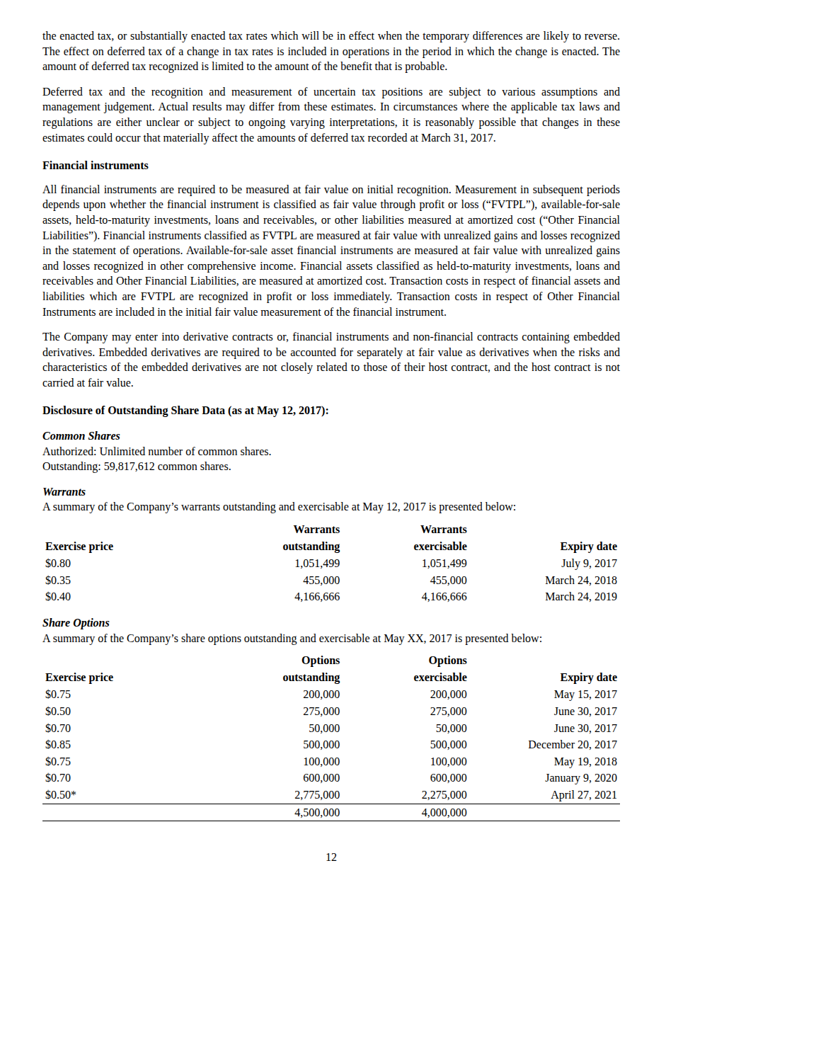the enacted tax, or substantially enacted tax rates which will be in effect when the temporary differences are likely to reverse. The effect on deferred tax of a change in tax rates is included in operations in the period in which the change is enacted. The amount of deferred tax recognized is limited to the amount of the benefit that is probable.
Deferred tax and the recognition and measurement of uncertain tax positions are subject to various assumptions and management judgement. Actual results may differ from these estimates. In circumstances where the applicable tax laws and regulations are either unclear or subject to ongoing varying interpretations, it is reasonably possible that changes in these estimates could occur that materially affect the amounts of deferred tax recorded at March 31, 2017.
Financial instruments
All financial instruments are required to be measured at fair value on initial recognition. Measurement in subsequent periods depends upon whether the financial instrument is classified as fair value through profit or loss (“FVTPL”), available-for-sale assets, held-to-maturity investments, loans and receivables, or other liabilities measured at amortized cost (“Other Financial Liabilities”). Financial instruments classified as FVTPL are measured at fair value with unrealized gains and losses recognized in the statement of operations. Available-for-sale asset financial instruments are measured at fair value with unrealized gains and losses recognized in other comprehensive income. Financial assets classified as held-to-maturity investments, loans and receivables and Other Financial Liabilities, are measured at amortized cost. Transaction costs in respect of financial assets and liabilities which are FVTPL are recognized in profit or loss immediately. Transaction costs in respect of Other Financial Instruments are included in the initial fair value measurement of the financial instrument.
The Company may enter into derivative contracts or, financial instruments and non-financial contracts containing embedded derivatives. Embedded derivatives are required to be accounted for separately at fair value as derivatives when the risks and characteristics of the embedded derivatives are not closely related to those of their host contract, and the host contract is not carried at fair value.
Disclosure of Outstanding Share Data (as at May 12, 2017):
Common Shares
Authorized: Unlimited number of common shares.
Outstanding: 59,817,612 common shares.
Warrants
A summary of the Company’s warrants outstanding and exercisable at May 12, 2017 is presented below:
| | Warrants | Warrants | |
| --- | --- | --- | --- |
| Exercise price | outstanding | exercisable | Expiry date |
| $0.80 | 1,051,499 | 1,051,499 | July 9, 2017 |
| $0.35 | 455,000 | 455,000 | March 24, 2018 |
| $0.40 | 4,166,666 | 4,166,666 | March 24, 2019 |
Share Options
A summary of the Company’s share options outstanding and exercisable at May XX, 2017 is presented below:
| | Options | Options | |
| --- | --- | --- | --- |
| Exercise price | outstanding | exercisable | Expiry date |
| $0.75 | 200,000 | 200,000 | May 15, 2017 |
| $0.50 | 275,000 | 275,000 | June 30, 2017 |
| $0.70 | 50,000 | 50,000 | June 30, 2017 |
| $0.85 | 500,000 | 500,000 | December 20, 2017 |
| $0.75 | 100,000 | 100,000 | May 19, 2018 |
| $0.70 | 600,000 | 600,000 | January 9, 2020 |
| $0.50* | 2,775,000 | 2,275,000 | April 27, 2021 |
| | 4,500,000 | 4,000,000 | |
12